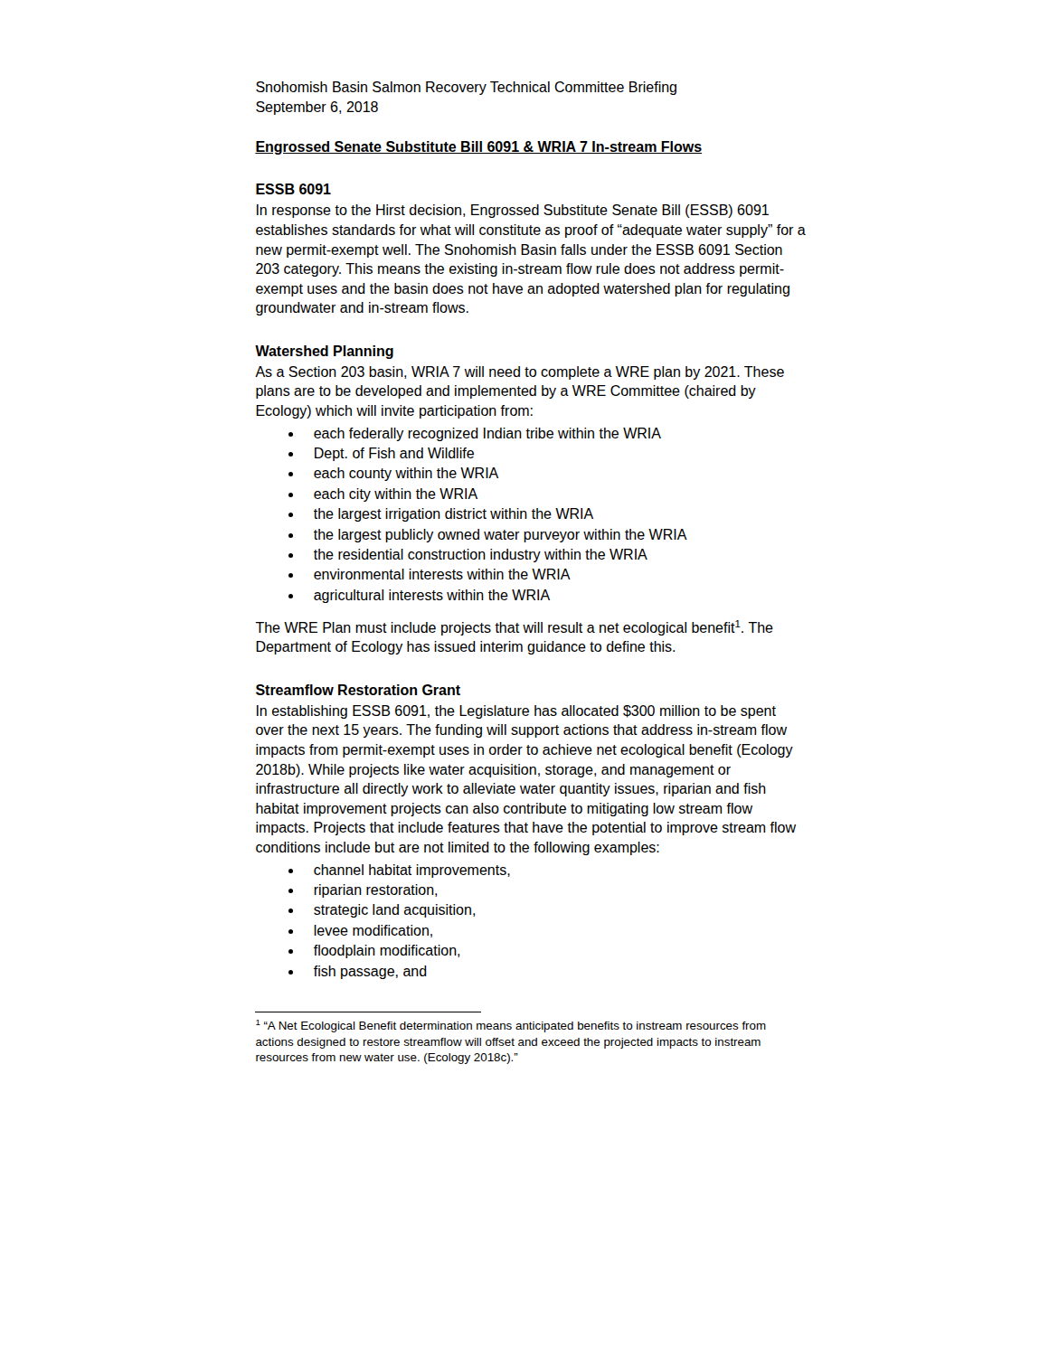Snohomish Basin Salmon Recovery Technical Committee Briefing
September 6, 2018
Engrossed Senate Substitute Bill 6091 & WRIA 7 In-stream Flows
ESSB 6091
In response to the Hirst decision, Engrossed Substitute Senate Bill (ESSB) 6091 establishes standards for what will constitute as proof of “adequate water supply” for a new permit-exempt well. The Snohomish Basin falls under the ESSB 6091 Section 203 category. This means the existing in-stream flow rule does not address permit-exempt uses and the basin does not have an adopted watershed plan for regulating groundwater and in-stream flows.
Watershed Planning
As a Section 203 basin, WRIA 7 will need to complete a WRE plan by 2021. These plans are to be developed and implemented by a WRE Committee (chaired by Ecology) which will invite participation from:
each federally recognized Indian tribe within the WRIA
Dept. of Fish and Wildlife
each county within the WRIA
each city within the WRIA
the largest irrigation district within the WRIA
the largest publicly owned water purveyor within the WRIA
the residential construction industry within the WRIA
environmental interests within the WRIA
agricultural interests within the WRIA
The WRE Plan must include projects that will result a net ecological benefit1. The Department of Ecology has issued interim guidance to define this.
Streamflow Restoration Grant
In establishing ESSB 6091, the Legislature has allocated $300 million to be spent over the next 15 years. The funding will support actions that address in-stream flow impacts from permit-exempt uses in order to achieve net ecological benefit (Ecology 2018b). While projects like water acquisition, storage, and management or infrastructure all directly work to alleviate water quantity issues, riparian and fish habitat improvement projects can also contribute to mitigating low stream flow impacts. Projects that include features that have the potential to improve stream flow conditions include but are not limited to the following examples:
channel habitat improvements,
riparian restoration,
strategic land acquisition,
levee modification,
floodplain modification,
fish passage, and
1 “A Net Ecological Benefit determination means anticipated benefits to instream resources from actions designed to restore streamflow will offset and exceed the projected impacts to instream resources from new water use. (Ecology 2018c).”